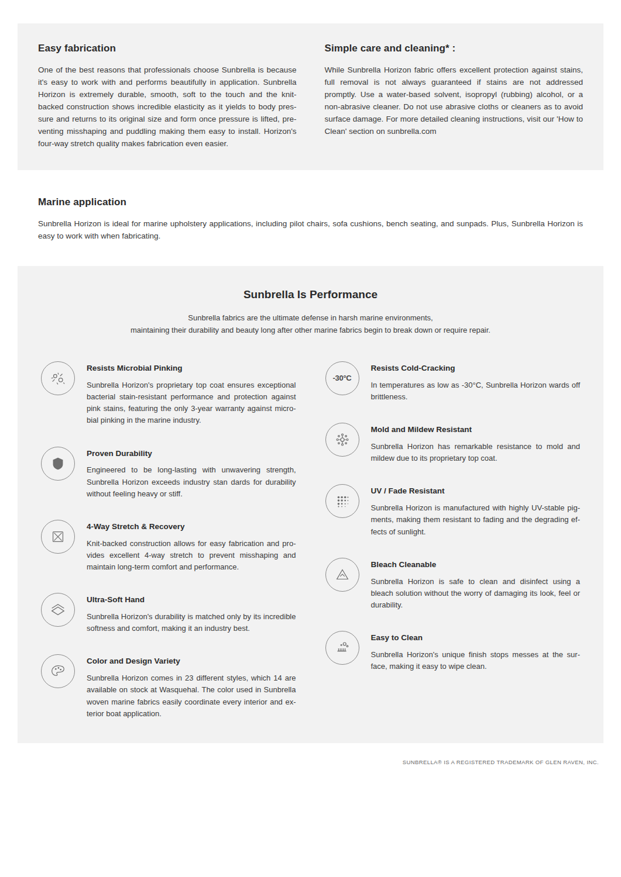Easy fabrication
One of the best reasons that professionals choose Sunbrella is because it's easy to work with and performs beautifully in application. Sunbrella Horizon is extremely durable, smooth, soft to the touch and the knit-backed construction shows incredible elasticity as it yields to body pressure and returns to its original size and form once pressure is lifted, preventing misshaping and puddling making them easy to install. Horizon's four-way stretch quality makes fabrication even easier.
Simple care and cleaning* :
While Sunbrella Horizon fabric offers excellent protection against stains, full removal is not always guaranteed if stains are not addressed promptly. Use a water-based solvent, isopropyl (rubbing) alcohol, or a non-abrasive cleaner. Do not use abrasive cloths or cleaners as to avoid surface damage. For more detailed cleaning instructions, visit our 'How to Clean' section on sunbrella.com
Marine application
Sunbrella Horizon is ideal for marine upholstery applications, including pilot chairs, sofa cushions, bench seating, and sunpads. Plus, Sunbrella Horizon is easy to work with when fabricating.
Sunbrella Is Performance
Sunbrella fabrics are the ultimate defense in harsh marine environments,
maintaining their durability and beauty long after other marine fabrics begin to break down or require repair.
Resists Microbial Pinking
Sunbrella Horizon's proprietary top coat ensures exceptional bacterial stain-resistant performance and protection against pink stains, featuring the only 3-year warranty against microbial pinking in the marine industry.
Proven Durability
Engineered to be long-lasting with unwavering strength, Sunbrella Horizon exceeds industry stan dards for durability without feeling heavy or stiff.
4-Way Stretch & Recovery
Knit-backed construction allows for easy fabrication and provides excellent 4-way stretch to prevent misshaping and maintain long-term comfort and performance.
Ultra-Soft Hand
Sunbrella Horizon's durability is matched only by its incredible softness and comfort, making it an industry best.
Color and Design Variety
Sunbrella Horizon comes in 23 different styles, which 14 are available on stock at Wasquehal. The color used in Sunbrella woven marine fabrics easily coordinate every interior and exterior boat application.
-30°C
Resists Cold-Cracking
In temperatures as low as -30°C, Sunbrella Horizon wards off brittleness.
Mold and Mildew Resistant
Sunbrella Horizon has remarkable resistance to mold and mildew due to its proprietary top coat.
UV / Fade Resistant
Sunbrella Horizon is manufactured with highly UV-stable pigments, making them resistant to fading and the degrading effects of sunlight.
Bleach Cleanable
Sunbrella Horizon is safe to clean and disinfect using a bleach solution without the worry of damaging its look, feel or durability.
Easy to Clean
Sunbrella Horizon's unique finish stops messes at the surface, making it easy to wipe clean.
SUNBRELLA® IS A REGISTERED TRADEMARK OF GLEN RAVEN, INC.